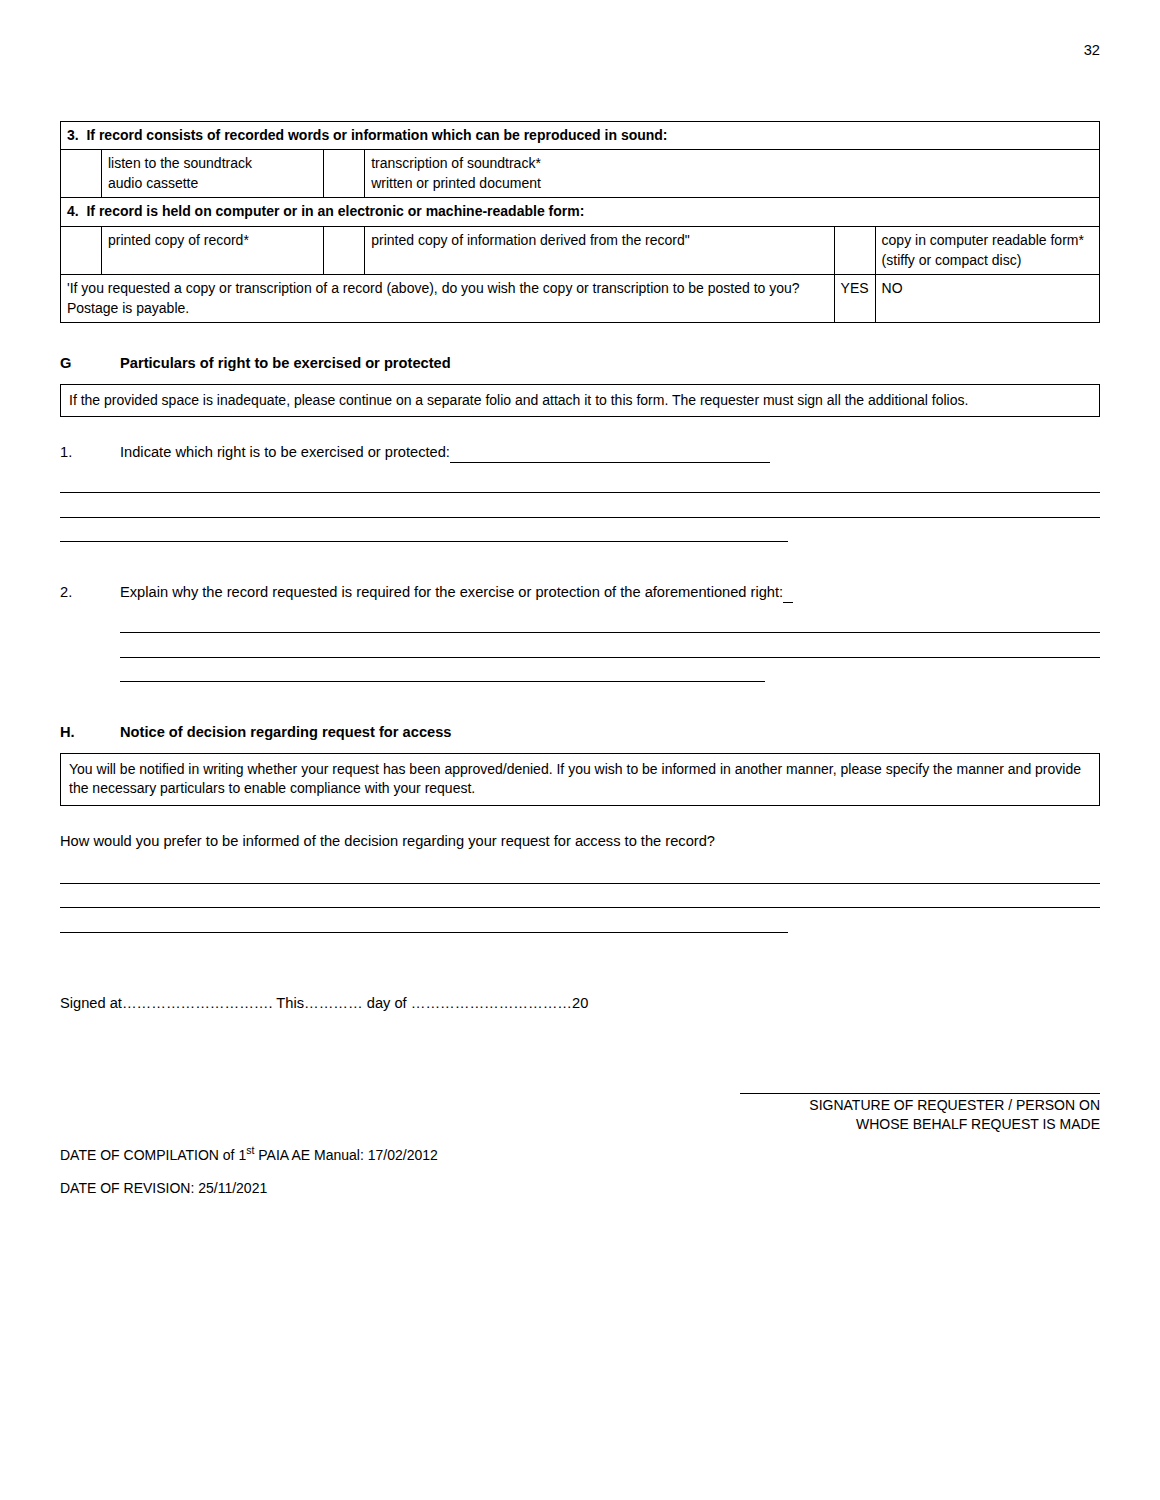32
| 3. If record consists of recorded words or information which can be reproduced in sound: |
| | listen to the soundtrack audio cassette | | transcription of soundtrack* written or printed document |
| 4. If record is held on computer or in an electronic or machine-readable form: |
| | printed copy of record* | | printed copy of information derived from the record" | | copy in computer readable form* (stiffy or compact disc) |
| 'If you requested a copy or transcription of a record (above), do you wish the copy or transcription to be posted to you? Postage is payable. | YES | NO |
GParticulars of right to be exercised or protected
If the provided space is inadequate, please continue on a separate folio and attach it to this form. The requester must sign all the additional folios.
1. Indicate which right is to be exercised or protected:
2. Explain why the record requested is required for the exercise or protection of the aforementioned right:
H. Notice of decision regarding request for access
You will be notified in writing whether your request has been approved/denied. If you wish to be informed in another manner, please specify the manner and provide the necessary particulars to enable compliance with your request.
How would you prefer to be informed of the decision regarding your request for access to the record?
Signed at…………………………. This………… day of ……………………………20
SIGNATURE OF REQUESTER / PERSON ON
WHOSE BEHALF REQUEST IS MADE
DATE OF COMPILATION of 1st PAIA AE Manual: 17/02/2012
DATE OF REVISION: 25/11/2021